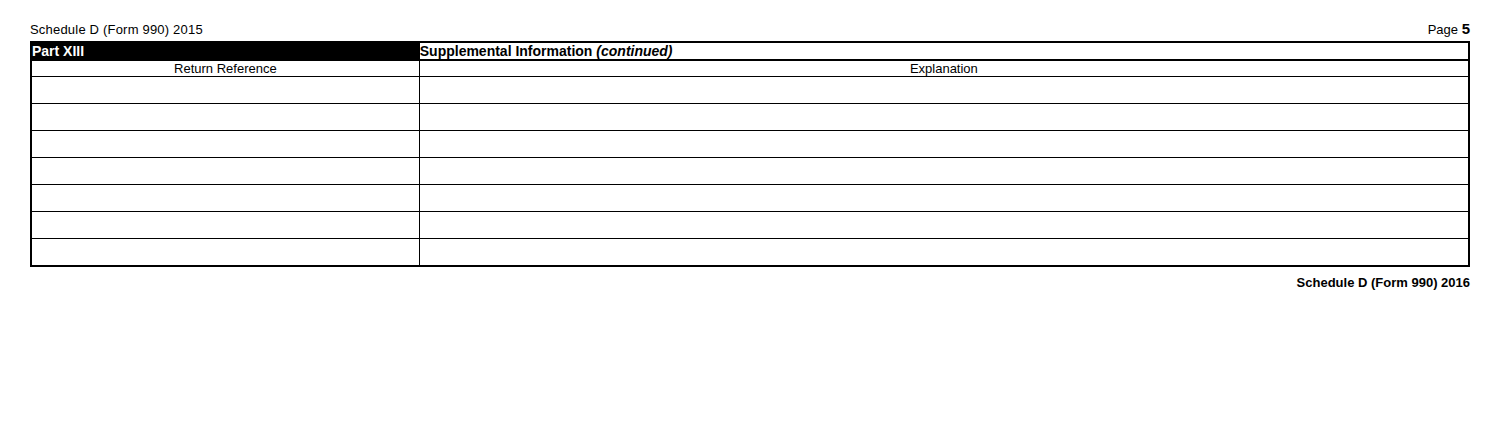Schedule D (Form 990) 2015
Page 5
| Part XIII | Supplemental Information (continued) |
| Return Reference | Explanation |
Schedule D (Form 990) 2016